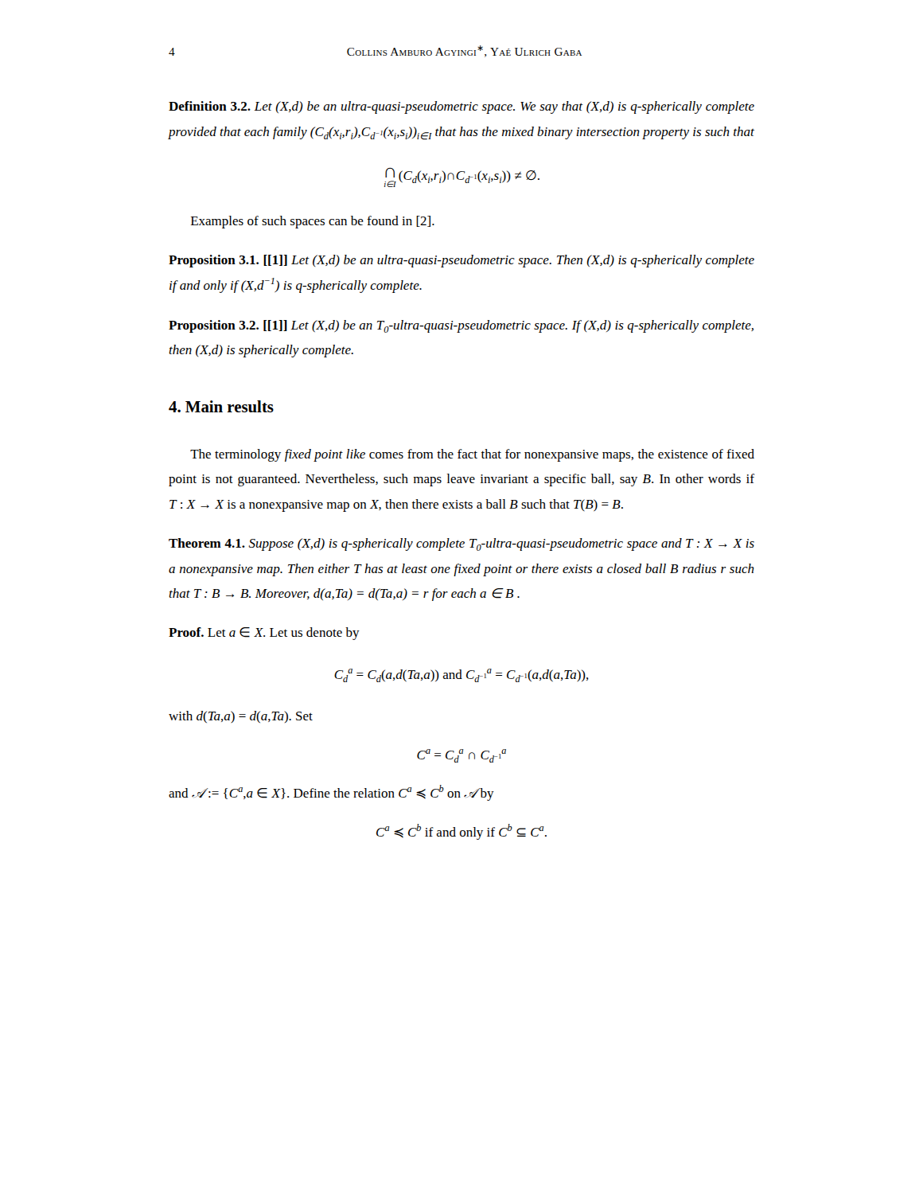4 Collins Amburo Agyingi∗, Yaé Ulrich Gaba
Definition 3.2. Let (X,d) be an ultra-quasi-pseudometric space. We say that (X,d) is q-spherically complete provided that each family (Cd(xi,ri),Cd−1(xi,si))i∈I that has the mixed binary intersection property is such that
∩i∈I(Cd(xi,ri)∩Cd−1(xi,si)) ≠ ∅.
Examples of such spaces can be found in [2].
Proposition 3.1. [[1]] Let (X,d) be an ultra-quasi-pseudometric space. Then (X,d) is q-spherically complete if and only if (X,d−1) is q-spherically complete.
Proposition 3.2. [[1]] Let (X,d) be an T0-ultra-quasi-pseudometric space. If (X,d) is q-spherically complete, then (X,d) is spherically complete.
4. Main results
The terminology fixed point like comes from the fact that for nonexpansive maps, the existence of fixed point is not guaranteed. Nevertheless, such maps leave invariant a specific ball, say B. In other words if T : X → X is a nonexpansive map on X, then there exists a ball B such that T(B) = B.
Theorem 4.1. Suppose (X,d) is q-spherically complete T0-ultra-quasi-pseudometric space and T : X → X is a nonexpansive map. Then either T has at least one fixed point or there exists a closed ball B radius r such that T : B → B. Moreover, d(a,Ta) = d(Ta,a) = r for each a ∈ B .
Proof. Let a ∈ X. Let us denote by
Cda = Cd(a,d(Ta,a)) and Cd−1a = Cd−1(a,d(a,Ta)),
with d(Ta,a) = d(a,Ta). Set
Ca = Cda ∩ Cd−1a
and 𝒜 := {Ca,a ∈ X}. Define the relation Ca ≼ Cb on 𝒜 by
Ca ≼ Cb if and only if Cb ⊆ Ca.